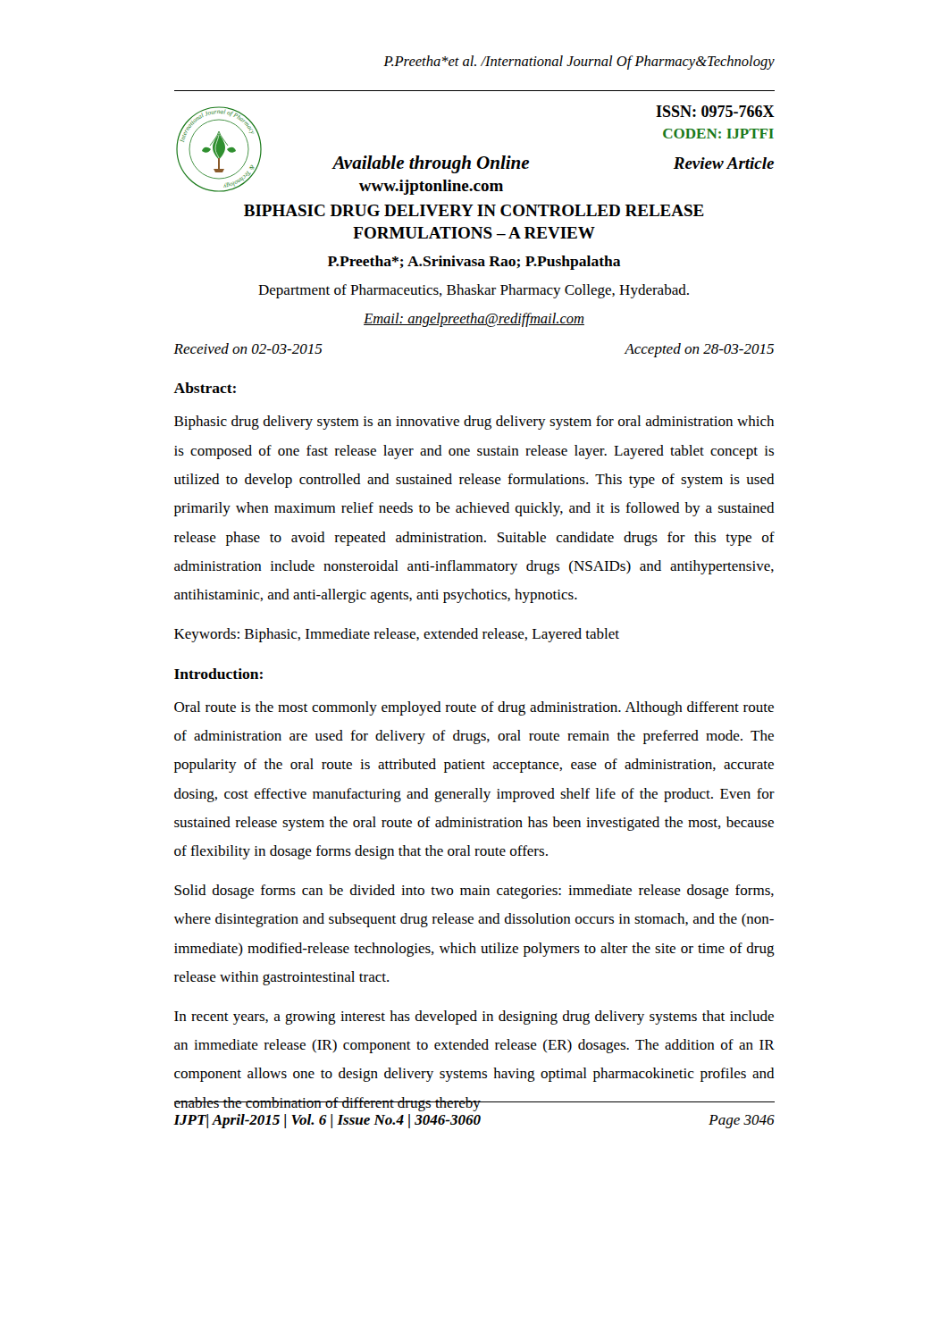P.Preetha*et al. /International Journal Of Pharmacy&Technology
International Journal of Pharmacy & Technology
ISSN: 0975-766X
CODEN: IJPTFI
Available through Online www.ijptonline.com
Review Article
BIPHASIC DRUG DELIVERY IN CONTROLLED RELEASE
FORMULATIONS – A REVIEW
P.Preetha*; A.Srinivasa Rao; P.Pushpalatha
Department of Pharmaceutics, Bhaskar Pharmacy College, Hyderabad.
Email: angelpreetha@rediffmail.com
Received on 02-03-2015 Accepted on 28-03-2015
Abstract:
Biphasic drug delivery system is an innovative drug delivery system for oral administration which is composed of one fast release layer and one sustain release layer. Layered tablet concept is utilized to develop controlled and sustained release formulations. This type of system is used primarily when maximum relief needs to be achieved quickly, and it is followed by a sustained release phase to avoid repeated administration. Suitable candidate drugs for this type of administration include nonsteroidal anti-inflammatory drugs (NSAIDs) and antihypertensive, antihistaminic, and anti-allergic agents, anti psychotics, hypnotics.
Keywords: Biphasic, Immediate release, extended release, Layered tablet
Introduction:
Oral route is the most commonly employed route of drug administration. Although different route of administration are used for delivery of drugs, oral route remain the preferred mode. The popularity of the oral route is attributed patient acceptance, ease of administration, accurate dosing, cost effective manufacturing and generally improved shelf life of the product. Even for sustained release system the oral route of administration has been investigated the most, because of flexibility in dosage forms design that the oral route offers.
Solid dosage forms can be divided into two main categories: immediate release dosage forms, where disintegration and subsequent drug release and dissolution occurs in stomach, and the (non-immediate) modified-release technologies, which utilize polymers to alter the site or time of drug release within gastrointestinal tract.
In recent years, a growing interest has developed in designing drug delivery systems that include an immediate release (IR) component to extended release (ER) dosages. The addition of an IR component allows one to design delivery systems having optimal pharmacokinetic profiles and enables the combination of different drugs thereby
IJPT| April-2015 | Vol. 6 | Issue No.4 | 3046-3060 Page 3046